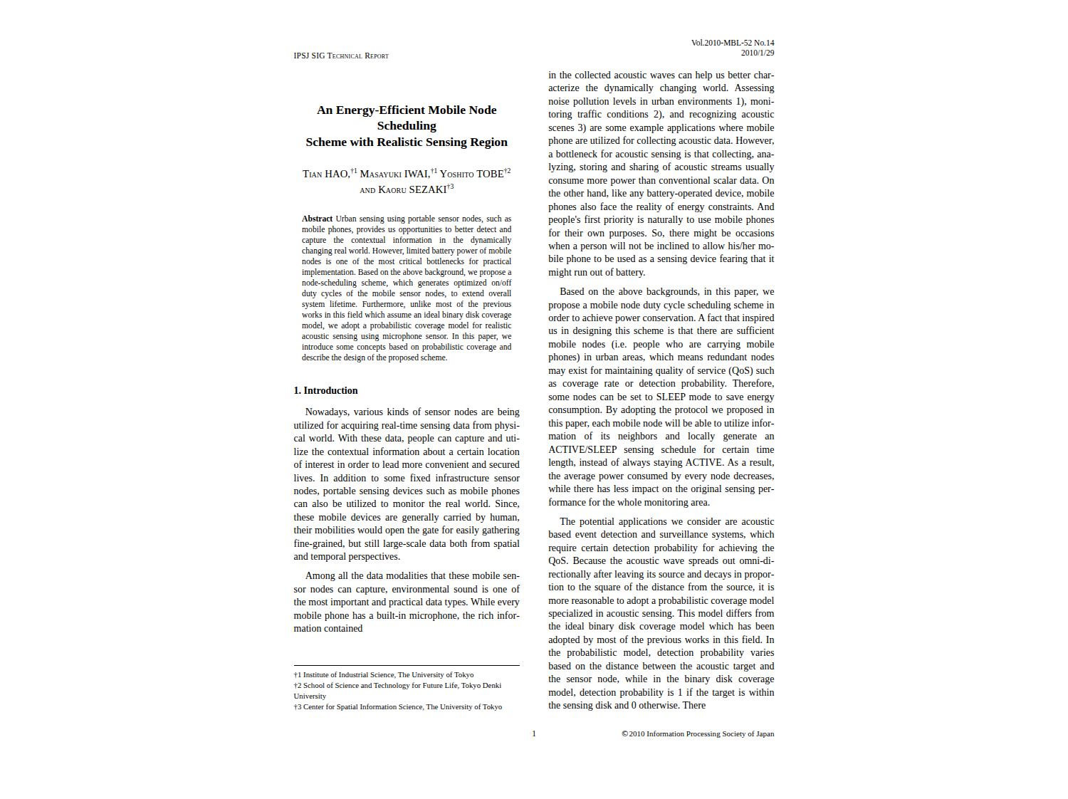Vol.2010-MBL-52 No.14
2010/1/29
IPSJ SIG Technical Report
An Energy-Efficient Mobile Node Scheduling
Scheme with Realistic Sensing Region
Tian HAO,†1 Masayuki IWAI,†1 Yoshito TOBE†2
and Kaoru SEZAKI†3
Abstract Urban sensing using portable sensor nodes, such as mobile phones, provides us opportunities to better detect and capture the contextual information in the dynamically changing real world. However, limited battery power of mobile nodes is one of the most critical bottlenecks for practical implementation. Based on the above background, we propose a node-scheduling scheme, which generates optimized on/off duty cycles of the mobile sensor nodes, to extend overall system lifetime. Furthermore, unlike most of the previous works in this field which assume an ideal binary disk coverage model, we adopt a probabilistic coverage model for realistic acoustic sensing using microphone sensor. In this paper, we introduce some concepts based on probabilistic coverage and describe the design of the proposed scheme.
1. Introduction
Nowadays, various kinds of sensor nodes are being utilized for acquiring real-time sensing data from physical world. With these data, people can capture and utilize the contextual information about a certain location of interest in order to lead more convenient and secured lives. In addition to some fixed infrastructure sensor nodes, portable sensing devices such as mobile phones can also be utilized to monitor the real world. Since, these mobile devices are generally carried by human, their mobilities would open the gate for easily gathering fine-grained, but still large-scale data both from spatial and temporal perspectives.
Among all the data modalities that these mobile sensor nodes can capture, environmental sound is one of the most important and practical data types. While every mobile phone has a built-in microphone, the rich information contained
†1 Institute of Industrial Science, The University of Tokyo
†2 School of Science and Technology for Future Life, Tokyo Denki University
†3 Center for Spatial Information Science, The University of Tokyo
in the collected acoustic waves can help us better characterize the dynamically changing world. Assessing noise pollution levels in urban environments 1), monitoring traffic conditions 2), and recognizing acoustic scenes 3) are some example applications where mobile phone are utilized for collecting acoustic data. However, a bottleneck for acoustic sensing is that collecting, analyzing, storing and sharing of acoustic streams usually consume more power than conventional scalar data. On the other hand, like any battery-operated device, mobile phones also face the reality of energy constraints. And people's first priority is naturally to use mobile phones for their own purposes. So, there might be occasions when a person will not be inclined to allow his/her mobile phone to be used as a sensing device fearing that it might run out of battery.
Based on the above backgrounds, in this paper, we propose a mobile node duty cycle scheduling scheme in order to achieve power conservation. A fact that inspired us in designing this scheme is that there are sufficient mobile nodes (i.e. people who are carrying mobile phones) in urban areas, which means redundant nodes may exist for maintaining quality of service (QoS) such as coverage rate or detection probability. Therefore, some nodes can be set to SLEEP mode to save energy consumption. By adopting the protocol we proposed in this paper, each mobile node will be able to utilize information of its neighbors and locally generate an ACTIVE/SLEEP sensing schedule for certain time length, instead of always staying ACTIVE. As a result, the average power consumed by every node decreases, while there has less impact on the original sensing performance for the whole monitoring area.
The potential applications we consider are acoustic based event detection and surveillance systems, which require certain detection probability for achieving the QoS. Because the acoustic wave spreads out omni-directionally after leaving its source and decays in proportion to the square of the distance from the source, it is more reasonable to adopt a probabilistic coverage model specialized in acoustic sensing. This model differs from the ideal binary disk coverage model which has been adopted by most of the previous works in this field. In the probabilistic model, detection probability varies based on the distance between the acoustic target and the sensor node, while in the binary disk coverage model, detection probability is 1 if the target is within the sensing disk and 0 otherwise. There
1
©2010 Information Processing Society of Japan